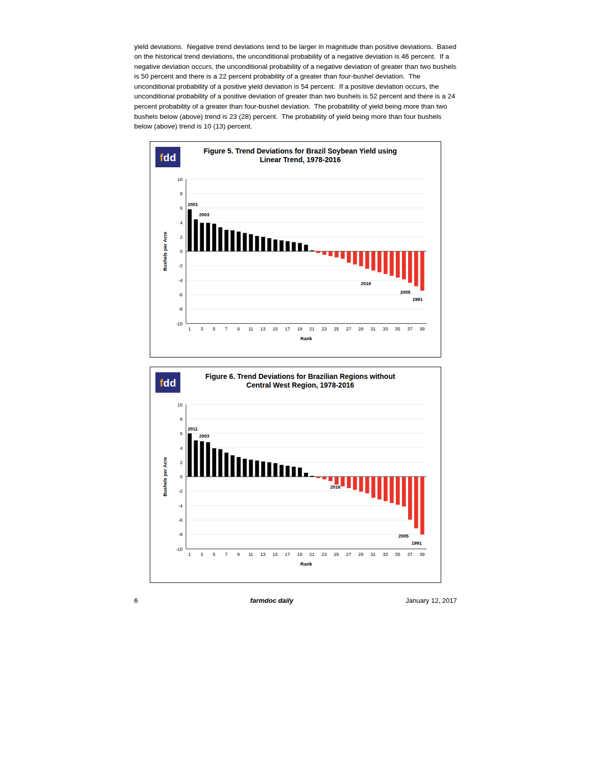yield deviations. Negative trend deviations tend to be larger in magnitude than positive deviations. Based on the historical trend deviations, the unconditional probability of a negative deviation is 46 percent. If a negative deviation occurs, the unconditional probability of a negative deviation of greater than two bushels is 50 percent and there is a 22 percent probability of a greater than four-bushel deviation. The unconditional probability of a positive yield deviation is 54 percent. If a positive deviation occurs, the unconditional probability of a positive deviation of greater than two bushels is 52 percent and there is a 24 percent probability of a greater than four-bushel deviation. The probability of yield being more than two bushels below (above) trend is 23 (28) percent. The probability of yield being more than four bushels below (above) trend is 10 (13) percent.
fdd
Figure 5. Trend Deviations for Brazil Soybean Yield using
Linear Trend, 1978-2016
10 8 6 4 2 0 -2 -4 -6 -8 -10 Bushels per Acre 2001 2003 2016 2005 1991 1 3 5 7 9 11 13 15 17 19 21 23 25 27 29 31 33 35 37 39 Rank
fdd
Figure 6. Trend Deviations for Brazilian Regions without
Central West Region, 1978-2016
10 8 6 4 2 0 -2 -4 -6 -8 -10 Bushels per Acre 2011 2003 2016 2005 1991 1 3 5 7 9 11 13 15 17 19 21 23 25 27 29 31 33 35 37 39 Rank
6
farmdoc daily
January 12, 2017